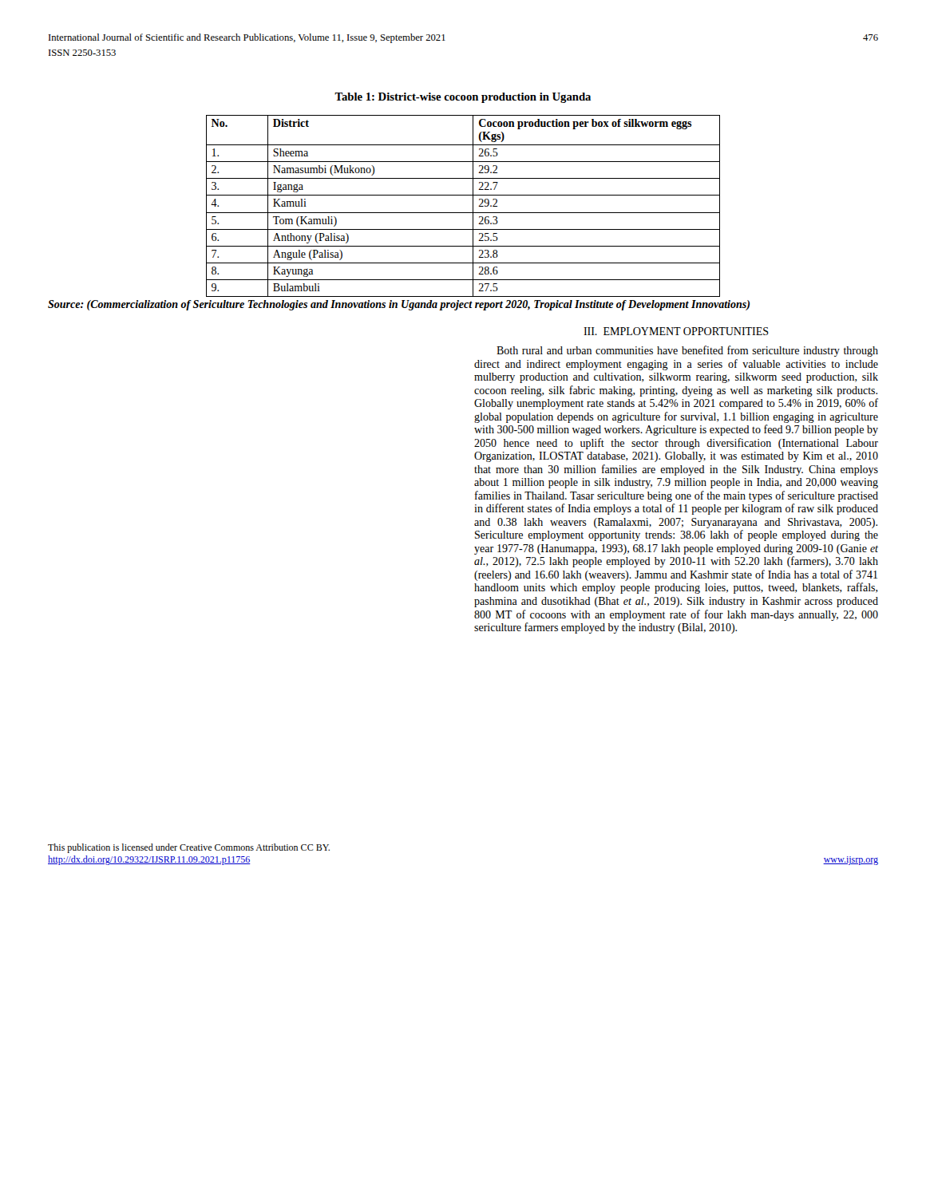International Journal of Scientific and Research Publications, Volume 11, Issue 9, September 2021 476
ISSN 2250-3153
Table 1: District-wise cocoon production in Uganda
| No. | District | Cocoon production per box of silkworm eggs (Kgs) |
| --- | --- | --- |
| 1. | Sheema | 26.5 |
| 2. | Namasumbi (Mukono) | 29.2 |
| 3. | Iganga | 22.7 |
| 4. | Kamuli | 29.2 |
| 5. | Tom (Kamuli) | 26.3 |
| 6. | Anthony (Palisa) | 25.5 |
| 7. | Angule (Palisa) | 23.8 |
| 8. | Kayunga | 28.6 |
| 9. | Bulambuli | 27.5 |
Source: (Commercialization of Sericulture Technologies and Innovations in Uganda project report 2020, Tropical Institute of Development Innovations)
III. EMPLOYMENT OPPORTUNITIES
Both rural and urban communities have benefited from sericulture industry through direct and indirect employment engaging in a series of valuable activities to include mulberry production and cultivation, silkworm rearing, silkworm seed production, silk cocoon reeling, silk fabric making, printing, dyeing as well as marketing silk products. Globally unemployment rate stands at 5.42% in 2021 compared to 5.4% in 2019, 60% of global population depends on agriculture for survival, 1.1 billion engaging in agriculture with 300-500 million waged workers. Agriculture is expected to feed 9.7 billion people by 2050 hence need to uplift the sector through diversification (International Labour Organization, ILOSTAT database, 2021). Globally, it was estimated by Kim et al., 2010 that more than 30 million families are employed in the Silk Industry. China employs about 1 million people in silk industry, 7.9 million people in India, and 20,000 weaving families in Thailand. Tasar sericulture being one of the main types of sericulture practised in different states of India employs a total of 11 people per kilogram of raw silk produced and 0.38 lakh weavers (Ramalaxmi, 2007; Suryanarayana and Shrivastava, 2005). Sericulture employment opportunity trends: 38.06 lakh of people employed during the year 1977-78 (Hanumappa, 1993), 68.17 lakh people employed during 2009-10 (Ganie et al., 2012), 72.5 lakh people employed by 2010-11 with 52.20 lakh (farmers), 3.70 lakh (reelers) and 16.60 lakh (weavers). Jammu and Kashmir state of India has a total of 3741 handloom units which employ people producing loies, puttos, tweed, blankets, raffals, pashmina and dusotikhad (Bhat et al., 2019). Silk industry in Kashmir across produced 800 MT of cocoons with an employment rate of four lakh man-days annually, 22, 000 sericulture farmers employed by the industry (Bilal, 2010).
This publication is licensed under Creative Commons Attribution CC BY.
http://dx.doi.org/10.29322/IJSRP.11.09.2021.p11756
www.ijsrp.org